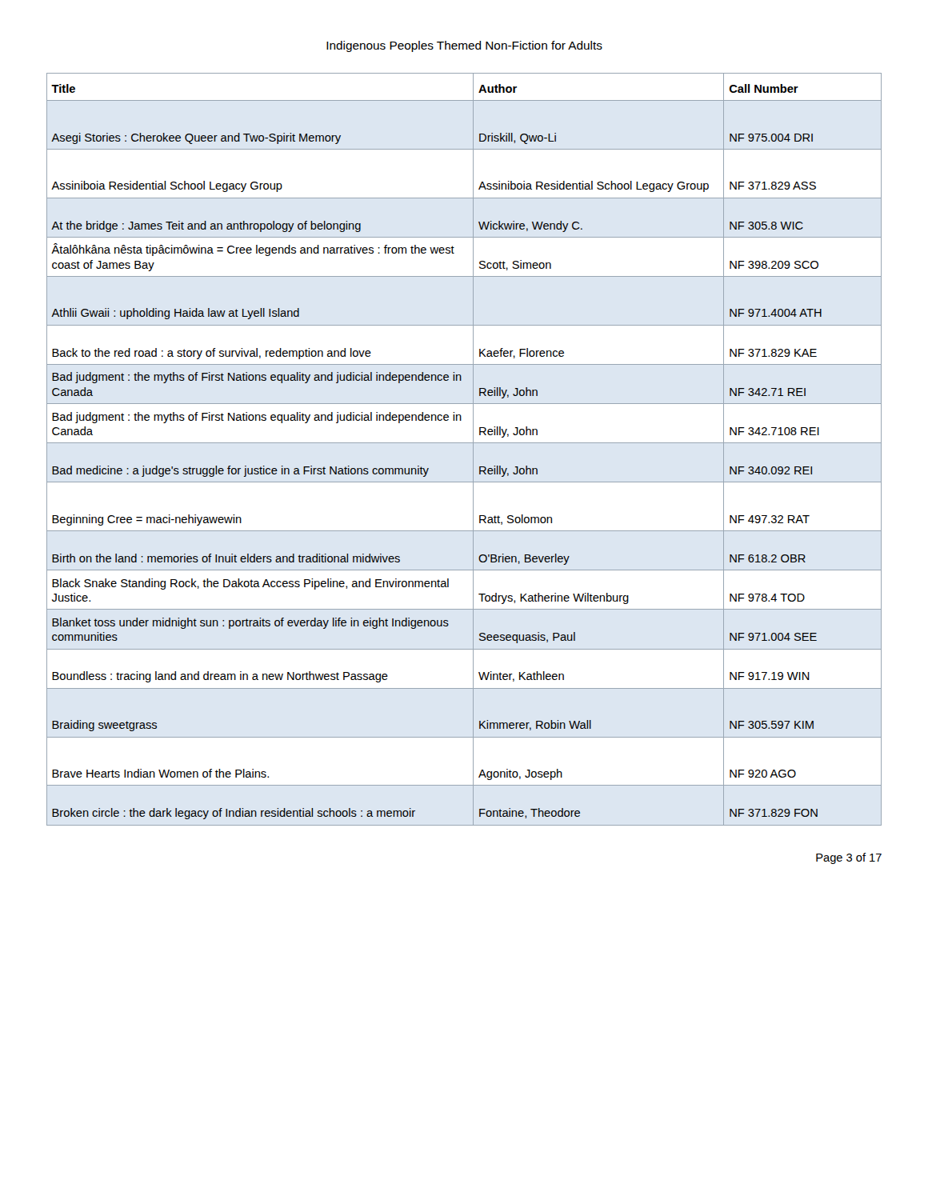Indigenous Peoples Themed Non-Fiction for Adults
| Title | Author | Call Number |
| --- | --- | --- |
| Asegi Stories : Cherokee Queer and Two-Spirit Memory | Driskill, Qwo-Li | NF 975.004 DRI |
| Assiniboia Residential School Legacy Group | Assiniboia Residential School Legacy Group | NF 371.829 ASS |
| At the bridge : James Teit and an anthropology of belonging | Wickwire, Wendy C. | NF 305.8 WIC |
| Âtalôhkâna nêsta tipâcimôwina = Cree legends and narratives : from the west coast of James Bay | Scott, Simeon | NF 398.209 SCO |
| Athlii Gwaii : upholding Haida law at Lyell Island | | NF 971.4004 ATH |
| Back to the red road : a story of survival, redemption and love | Kaefer, Florence | NF 371.829 KAE |
| Bad judgment : the myths of First Nations equality and judicial independence in Canada | Reilly, John | NF 342.71 REI |
| Bad judgment : the myths of First Nations equality and judicial independence in Canada | Reilly, John | NF 342.7108 REI |
| Bad medicine : a judge's struggle for justice in a First Nations community | Reilly, John | NF 340.092 REI |
| Beginning Cree = maci-nehiyawewin | Ratt, Solomon | NF 497.32 RAT |
| Birth on the land : memories of Inuit elders and traditional midwives | O'Brien, Beverley | NF 618.2 OBR |
| Black Snake Standing Rock, the Dakota Access Pipeline, and Environmental Justice. | Todrys, Katherine Wiltenburg | NF 978.4 TOD |
| Blanket toss under midnight sun : portraits of everday life in eight Indigenous communities | Seesequasis, Paul | NF 971.004 SEE |
| Boundless : tracing land and dream in a new Northwest Passage | Winter, Kathleen | NF 917.19 WIN |
| Braiding sweetgrass | Kimmerer, Robin Wall | NF 305.597 KIM |
| Brave Hearts Indian Women of the Plains. | Agonito, Joseph | NF 920 AGO |
| Broken circle : the dark legacy of Indian residential schools : a memoir | Fontaine, Theodore | NF 371.829 FON |
Page 3 of 17